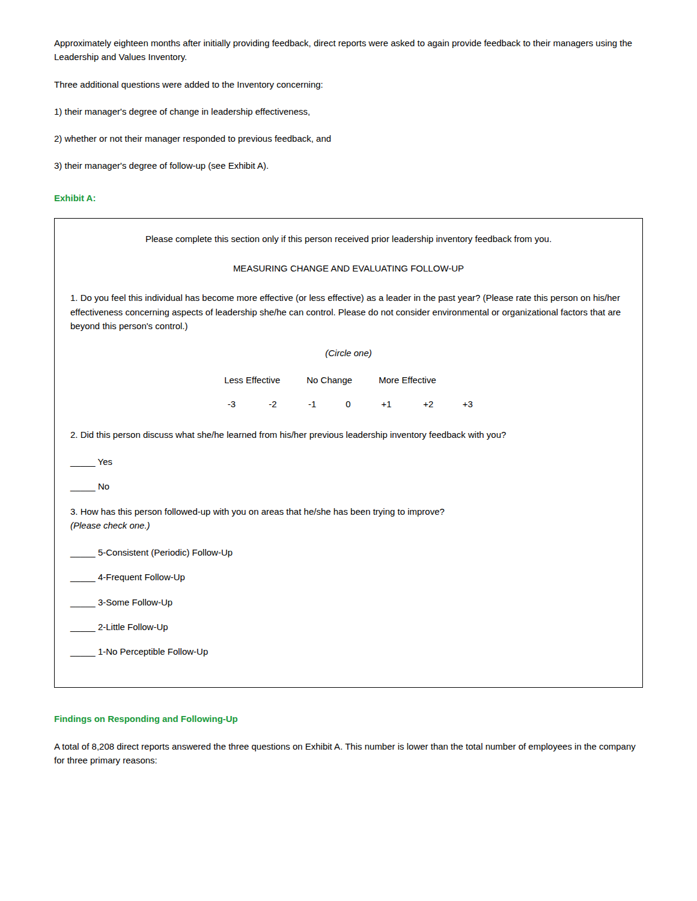Approximately eighteen months after initially providing feedback, direct reports were asked to again provide feedback to their managers using the Leadership and Values Inventory.
Three additional questions were added to the Inventory concerning:
1) their manager's degree of change in leadership effectiveness,
2) whether or not their manager responded to previous feedback, and
3) their manager's degree of follow-up (see Exhibit A).
Exhibit A:
Please complete this section only if this person received prior leadership inventory feedback from you.
MEASURING CHANGE AND EVALUATING FOLLOW-UP
1. Do you feel this individual has become more effective (or less effective) as a leader in the past year? (Please rate this person on his/her effectiveness concerning aspects of leadership she/he can control. Please do not consider environmental or organizational factors that are beyond this person's control.)
(Circle one)
| Less Effective | No Change | More Effective |
| -3 | -2 | -1 | 0 | +1 | +2 | +3 |
2. Did this person discuss what she/he learned from his/her previous leadership inventory feedback with you?
_____ Yes
_____ No
3. How has this person followed-up with you on areas that he/she has been trying to improve?
(Please check one.)
_____ 5-Consistent (Periodic) Follow-Up
_____ 4-Frequent Follow-Up
_____ 3-Some Follow-Up
_____ 2-Little Follow-Up
_____ 1-No Perceptible Follow-Up
Findings on Responding and Following-Up
A total of 8,208 direct reports answered the three questions on Exhibit A. This number is lower than the total number of employees in the company for three primary reasons: